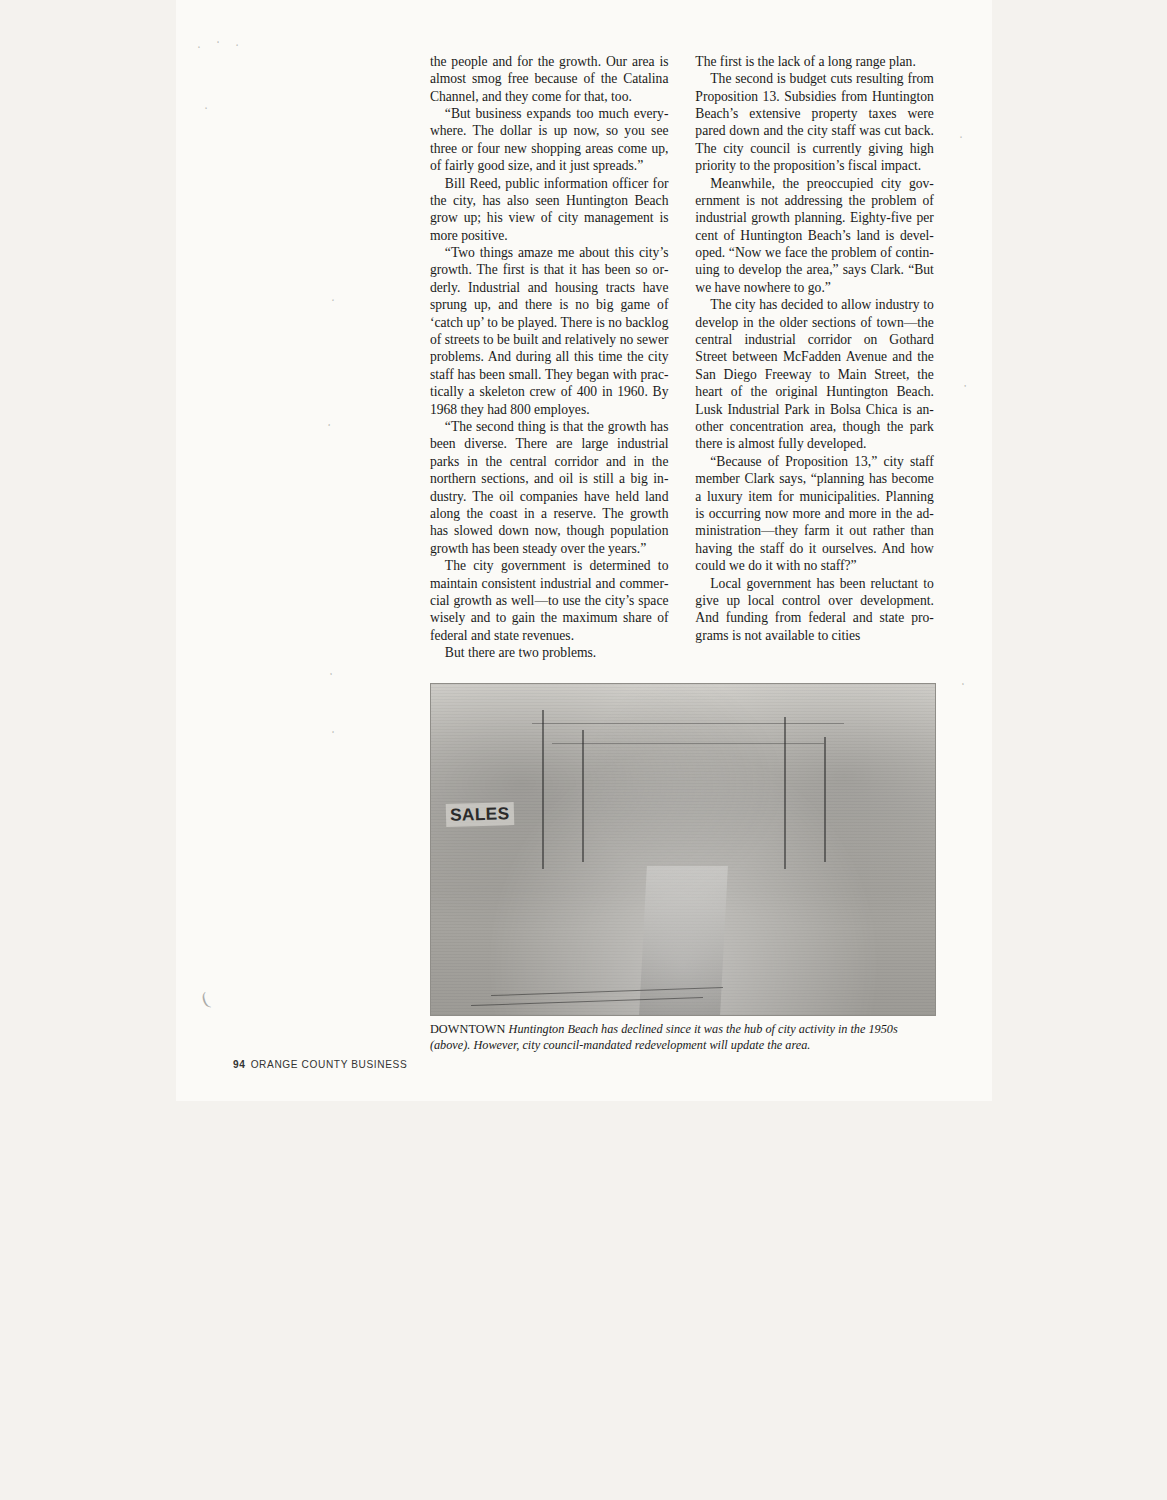· · · · · · · · · · · (
the people and for the growth. Our area is almost smog free because of the Catalina Channel, and they come for that, too.
“But business expands too much everywhere. The dollar is up now, so you see three or four new shopping areas come up, of fairly good size, and it just spreads.”
Bill Reed, public information officer for the city, has also seen Huntington Beach grow up; his view of city management is more positive.
“Two things amaze me about this city’s growth. The first is that it has been so orderly. Industrial and housing tracts have sprung up, and there is no big game of ‘catch up’ to be played. There is no backlog of streets to be built and relatively no sewer problems. And during all this time the city staff has been small. They began with practically a skeleton crew of 400 in 1960. By 1968 they had 800 employes.
“The second thing is that the growth has been diverse. There are large industrial parks in the central corridor and in the northern sections, and oil is still a big industry. The oil companies have held land along the coast in a reserve. The growth has slowed down now, though population growth has been steady over the years.”
The city government is determined to maintain consistent industrial and commercial growth as well—to use the city’s space wisely and to gain the maximum share of federal and state revenues.
But there are two problems.
The first is the lack of a long range plan.
The second is budget cuts resulting from Proposition 13. Subsidies from Huntington Beach’s extensive property taxes were pared down and the city staff was cut back. The city council is currently giving high priority to the proposition’s fiscal impact.
Meanwhile, the preoccupied city government is not addressing the problem of industrial growth planning. Eighty-five per cent of Huntington Beach’s land is developed. “Now we face the problem of continuing to develop the area,” says Clark. “But we have nowhere to go.”
The city has decided to allow industry to develop in the older sections of town—the central industrial corridor on Gothard Street between McFadden Avenue and the San Diego Freeway to Main Street, the heart of the original Huntington Beach. Lusk Industrial Park in Bolsa Chica is another concentration area, though the park there is almost fully developed.
“Because of Proposition 13,” city staff member Clark says, “planning has become a luxury item for municipalities. Planning is occurring now more and more in the administration—they farm it out rather than having the staff do it ourselves. And how could we do it with no staff?”
Local government has been reluctant to give up local control over development. And funding from federal and state programs is not available to cities
SALES
DOWNTOWN Huntington Beach has declined since it was the hub of city activity in the 1950s (above). However, city council-mandated redevelopment will update the area.
94 ORANGE COUNTY BUSINESS